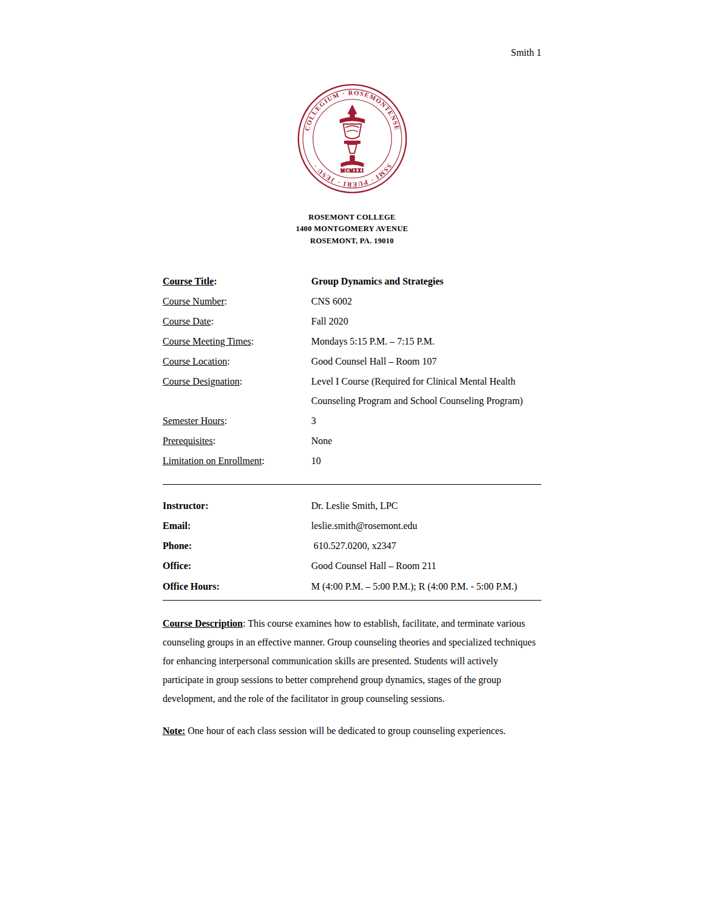Smith 1
COLLEGIUM · ROSEMONTENSE SSMI · PUERI · JESU · MCMXXI
Rosemont College
1400 Montgomery Avenue
Rosemont, PA. 19010
| Course Title : | Group Dynamics and Strategies |
| Course Number : | CNS 6002 |
| Course Date : | Fall 2020 |
| Course Meeting Times : | Mondays 5:15 P.M. – 7:15 P.M. |
| Course Location : | Good Counsel Hall – Room 107 |
| Course Designation : | Level I Course (Required for Clinical Mental Health Counseling Program and School Counseling Program) |
| Semester Hours : | 3 |
| Prerequisites : | None |
| Limitation on Enrollment : | 10 |
| Instructor: | Dr. Leslie Smith, LPC |
| Email: | leslie.smith@rosemont.edu |
| Phone: | 610.527.0200, x2347 |
| Office: | Good Counsel Hall – Room 211 |
| Office Hours: | M (4:00 P.M. – 5:00 P.M.); R (4:00 P.M. - 5:00 P.M.) |
Course Description: This course examines how to establish, facilitate, and terminate various counseling groups in an effective manner. Group counseling theories and specialized techniques for enhancing interpersonal communication skills are presented. Students will actively participate in group sessions to better comprehend group dynamics, stages of the group development, and the role of the facilitator in group counseling sessions.
Note: One hour of each class session will be dedicated to group counseling experiences.